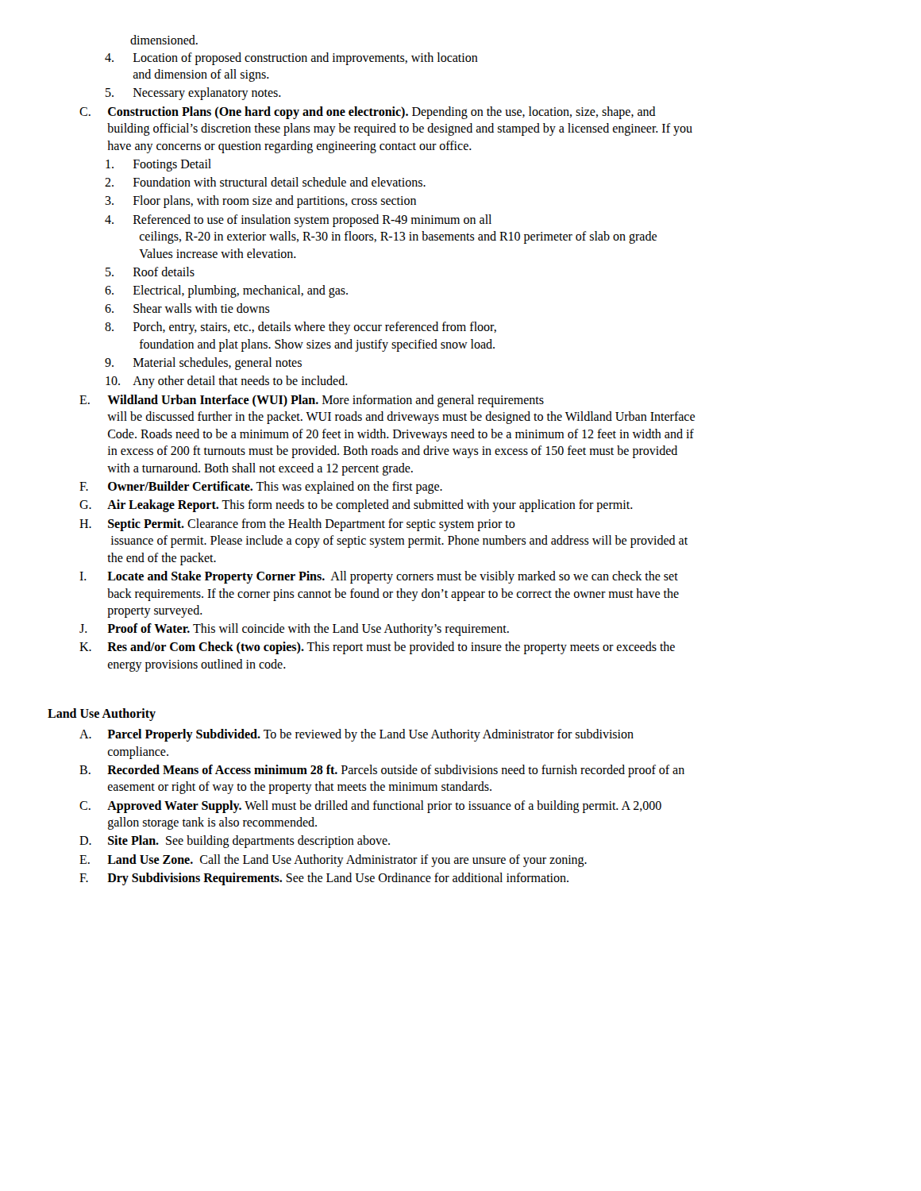dimensioned.
4. Location of proposed construction and improvements, with location
and dimension of all signs.
5. Necessary explanatory notes.
C. Construction Plans (One hard copy and one electronic). Depending on the use, location, size, shape, and building official’s discretion these plans may be required to be designed and stamped by a licensed engineer. If you have any concerns or question regarding engineering contact our office.
1. Footings Detail
2. Foundation with structural detail schedule and elevations.
3. Floor plans, with room size and partitions, cross section
4. Referenced to use of insulation system proposed R-49 minimum on all
ceilings, R-20 in exterior walls, R-30 in floors, R-13 in basements and R10 perimeter of slab on grade
Values increase with elevation.
5. Roof details
6. Electrical, plumbing, mechanical, and gas.
6. Shear walls with tie downs
8. Porch, entry, stairs, etc., details where they occur referenced from floor,
foundation and plat plans. Show sizes and justify specified snow load.
9. Material schedules, general notes
10. Any other detail that needs to be included.
E. Wildland Urban Interface (WUI) Plan. More information and general requirements
will be discussed further in the packet. WUI roads and driveways must be designed to the Wildland Urban Interface Code. Roads need to be a minimum of 20 feet in width. Driveways need to be a minimum of 12 feet in width and if in excess of 200 ft turnouts must be provided. Both roads and drive ways in excess of 150 feet must be provided with a turnaround. Both shall not exceed a 12 percent grade.
F. Owner/Builder Certificate. This was explained on the first page.
G. Air Leakage Report. This form needs to be completed and submitted with your application for permit.
H. Septic Permit. Clearance from the Health Department for septic system prior to
issuance of permit. Please include a copy of septic system permit. Phone numbers and address will be provided at the end of the packet.
I. Locate and Stake Property Corner Pins. All property corners must be visibly marked so we can check the set back requirements. If the corner pins cannot be found or they don’t appear to be correct the owner must have the property surveyed.
J. Proof of Water. This will coincide with the Land Use Authority’s requirement.
K. Res and/or Com Check (two copies). This report must be provided to insure the property meets or exceeds the energy provisions outlined in code.
Land Use Authority
A. Parcel Properly Subdivided. To be reviewed by the Land Use Authority Administrator for subdivision compliance.
B. Recorded Means of Access minimum 28 ft. Parcels outside of subdivisions need to furnish recorded proof of an easement or right of way to the property that meets the minimum standards.
C. Approved Water Supply. Well must be drilled and functional prior to issuance of a building permit. A 2,000 gallon storage tank is also recommended.
D. Site Plan. See building departments description above.
E. Land Use Zone. Call the Land Use Authority Administrator if you are unsure of your zoning.
F. Dry Subdivisions Requirements. See the Land Use Ordinance for additional information.